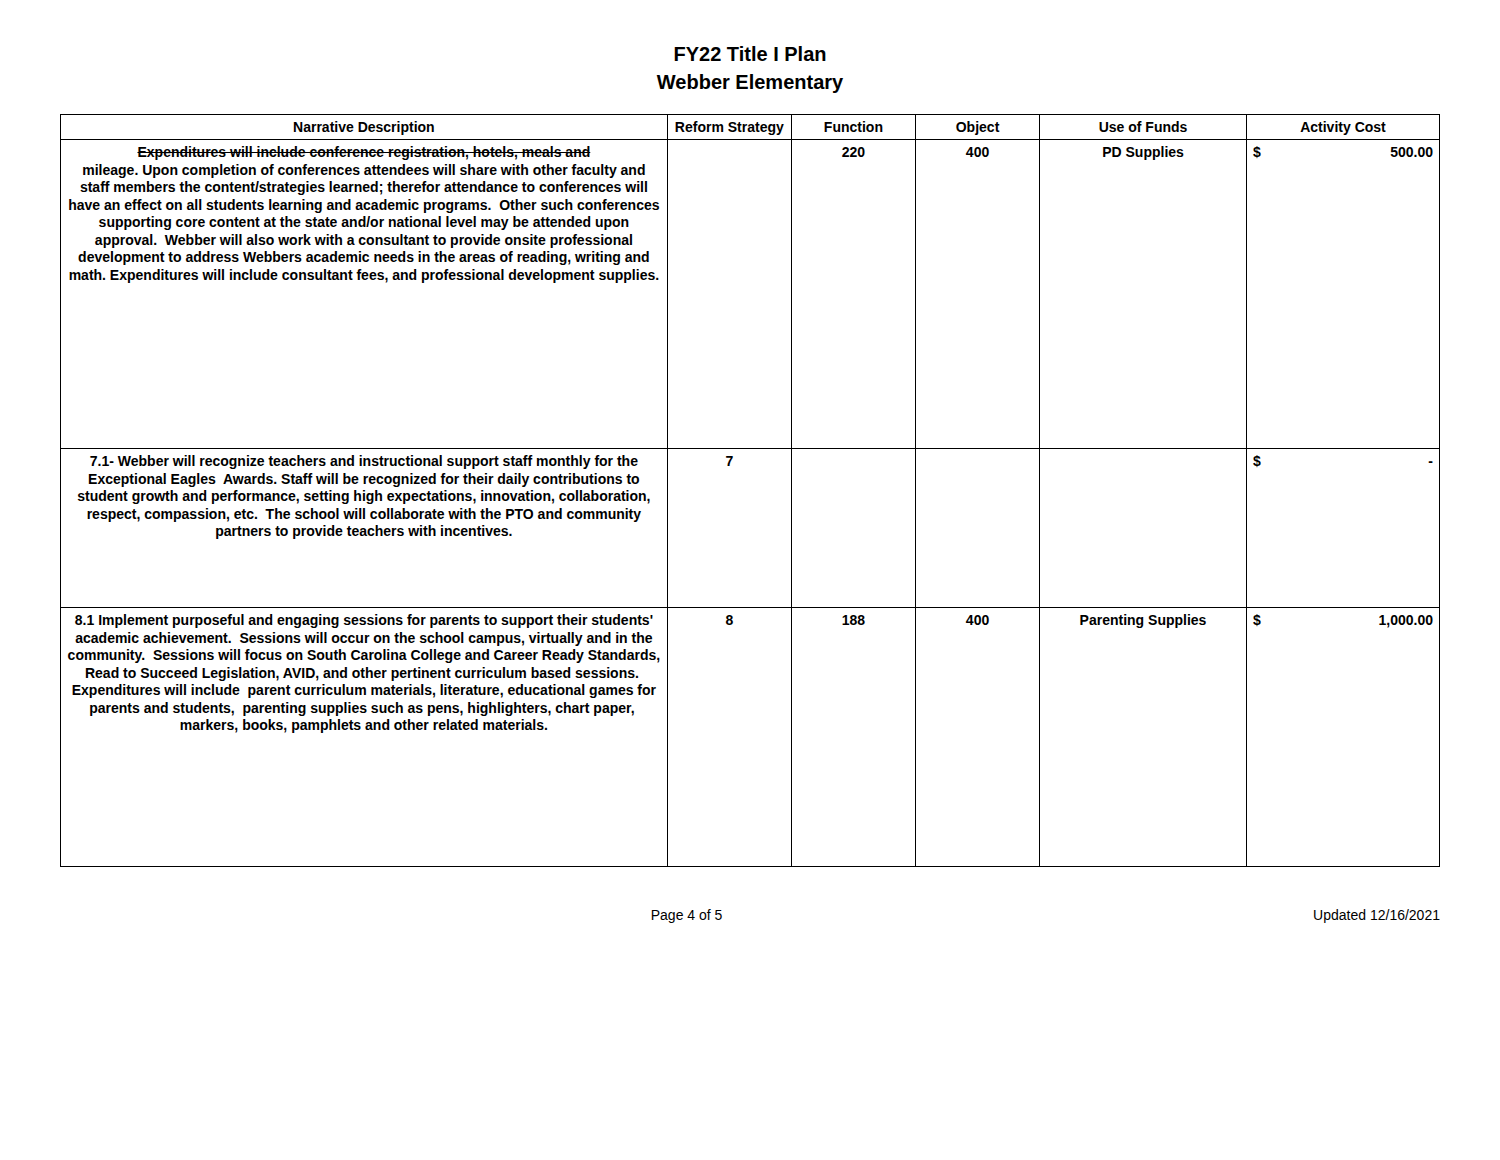FY22 Title I Plan
Webber Elementary
| Narrative Description | Reform Strategy | Function | Object | Use of Funds | Activity Cost |
| --- | --- | --- | --- | --- | --- |
| Expenditures will include conference registration, hotels, meals and mileage. Upon completion of conferences attendees will share with other faculty and staff members the content/strategies learned; therefor attendance to conferences will have an effect on all students learning and academic programs. Other such conferences supporting core content at the state and/or national level may be attended upon approval. Webber will also work with a consultant to provide onsite professional development to address Webbers academic needs in the areas of reading, writing and math. Expenditures will include consultant fees, and professional development supplies. | | 220 | 400 | PD Supplies | $ 500.00 |
| 7.1- Webber will recognize teachers and instructional support staff monthly for the Exceptional Eagles Awards. Staff will be recognized for their daily contributions to student growth and performance, setting high expectations, innovation, collaboration, respect, compassion, etc. The school will collaborate with the PTO and community partners to provide teachers with incentives. | 7 | | | | $ - |
| 8.1 Implement purposeful and engaging sessions for parents to support their students' academic achievement. Sessions will occur on the school campus, virtually and in the community. Sessions will focus on South Carolina College and Career Ready Standards, Read to Succeed Legislation, AVID, and other pertinent curriculum based sessions. Expenditures will include parent curriculum materials, literature, educational games for parents and students, parenting supplies such as pens, highlighters, chart paper, markers, books, pamphlets and other related materials. | 8 | 188 | 400 | Parenting Supplies | $ 1,000.00 |
Page 4 of 5 Updated 12/16/2021